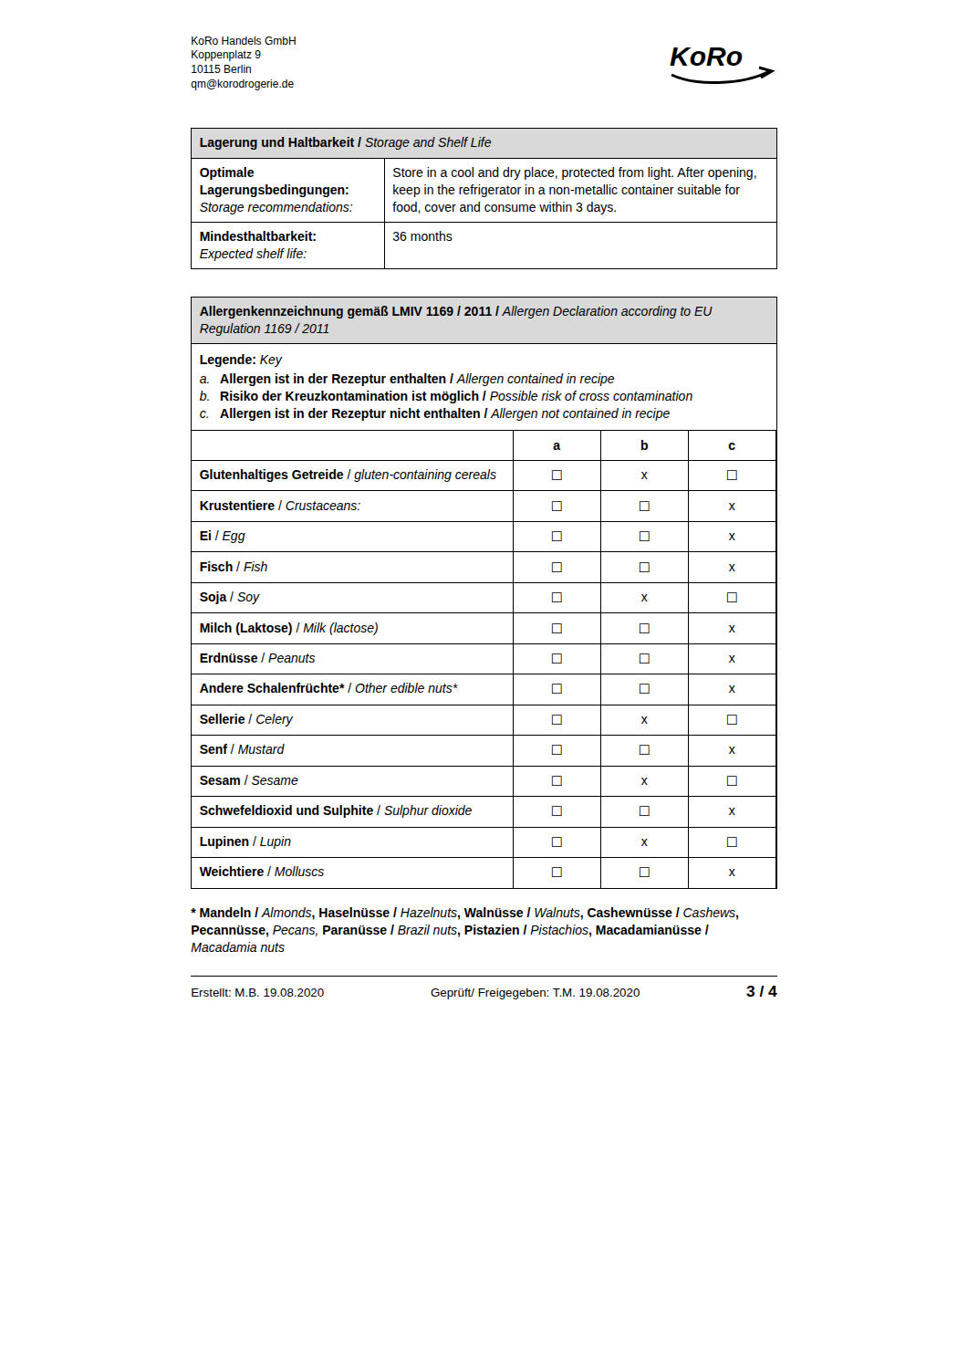KoRo Handels GmbH
Koppenplatz 9
10115 Berlin
qm@korodrogerie.de
KoRo
| Lagerung und Haltbarkeit / Storage and Shelf Life |
| Optimale Lagerungsbedingungen: Storage recommendations: | Store in a cool and dry place, protected from light. After opening, keep in the refrigerator in a non-metallic container suitable for food, cover and consume within 3 days. |
| Mindesthaltbarkeit: Expected shelf life: | 36 months |
Allergenkennzeichnung gemäß LMIV 1169 / 2011 / Allergen Declaration according to EU Regulation 1169 / 2011
Legende: Key
a. Allergen ist in der Rezeptur enthalten / Allergen contained in recipe
b. Risiko der Kreuzkontamination ist möglich / Possible risk of cross contamination
c. Allergen ist in der Rezeptur nicht enthalten / Allergen not contained in recipe
| | a | b | c |
| --- | --- | --- | --- |
| Glutenhaltiges Getreide / gluten-containing cereals | ☐ | x | ☐ |
| Krustentiere / Crustaceans: | ☐ | ☐ | x |
| Ei / Egg | ☐ | ☐ | x |
| Fisch / Fish | ☐ | ☐ | x |
| Soja / Soy | ☐ | x | ☐ |
| Milch (Laktose) / Milk (lactose) | ☐ | ☐ | x |
| Erdnüsse / Peanuts | ☐ | ☐ | x |
| Andere Schalenfrüchte* / Other edible nuts* | ☐ | ☐ | x |
| Sellerie / Celery | ☐ | x | ☐ |
| Senf / Mustard | ☐ | ☐ | x |
| Sesam / Sesame | ☐ | x | ☐ |
| Schwefeldioxid und Sulphite / Sulphur dioxide | ☐ | ☐ | x |
| Lupinen / Lupin | ☐ | x | ☐ |
| Weichtiere / Molluscs | ☐ | ☐ | x |
* Mandeln / Almonds, Haselnüsse / Hazelnuts, Walnüsse / Walnuts, Cashewnüsse / Cashews, Pecannüsse, Pecans, Paranüsse / Brazil nuts, Pistazien / Pistachios, Macadamianüsse / Macadamia nuts
Erstellt: M.B. 19.08.2020 Geprüft/ Freigegeben: T.M. 19.08.2020 3 / 4